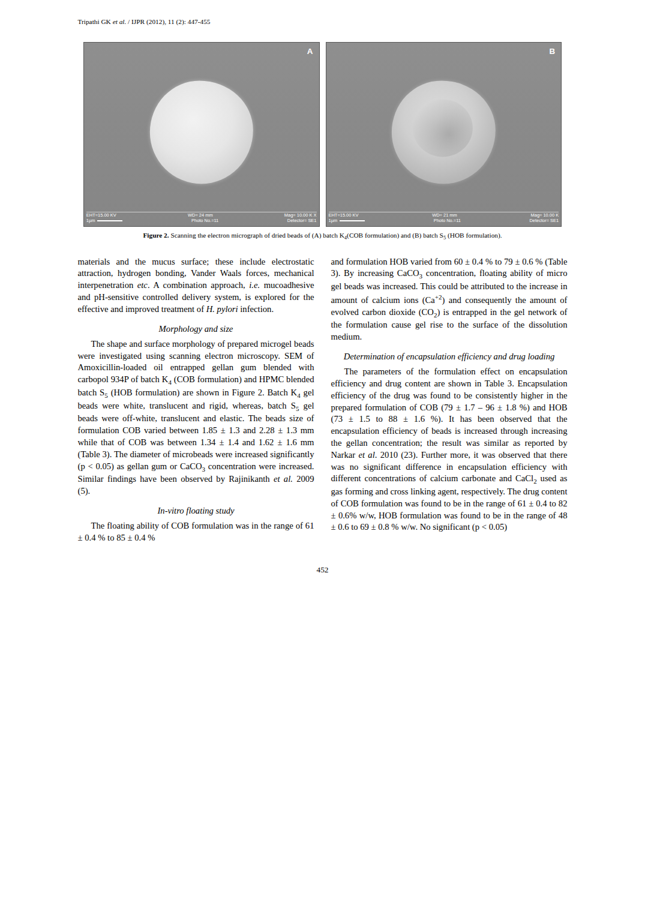Tripathi GK et al. / IJPR (2012), 11 (2): 447-455
A
EHT=15.00 KV WD= 24 mm Mag= 10.00 K X
1µm Photo No.=11 Detector= SE1
B
EHT=15.00 KV WD= 21 mm Mag= 10.00 K
1µm Photo No.=11 Detector= SE1
Figure 2. Scanning the electron micrograph of dried beads of (A) batch K4(COB formulation) and (B) batch S5 (HOB formulation).
materials and the mucus surface; these include electrostatic attraction, hydrogen bonding, Vander Waals forces, mechanical interpenetration etc. A combination approach, i.e. mucoadhesive and pH-sensitive controlled delivery system, is explored for the effective and improved treatment of H. pylori infection.
Morphology and size
The shape and surface morphology of prepared microgel beads were investigated using scanning electron microscopy. SEM of Amoxicillin-loaded oil entrapped gellan gum blended with carbopol 934P of batch K4 (COB formulation) and HPMC blended batch S5 (HOB formulation) are shown in Figure 2. Batch K4 gel beads were white, translucent and rigid, whereas, batch S5 gel beads were off-white, translucent and elastic. The beads size of formulation COB varied between 1.85 ± 1.3 and 2.28 ± 1.3 mm while that of COB was between 1.34 ± 1.4 and 1.62 ± 1.6 mm (Table 3). The diameter of microbeads were increased significantly (p < 0.05) as gellan gum or CaCO3 concentration were increased. Similar findings have been observed by Rajinikanth et al. 2009 (5).
In-vitro floating study
The floating ability of COB formulation was in the range of 61 ± 0.4 % to 85 ± 0.4 %
and formulation HOB varied from 60 ± 0.4 % to 79 ± 0.6 % (Table 3). By increasing CaCO3 concentration, floating ability of micro gel beads was increased. This could be attributed to the increase in amount of calcium ions (Ca+2) and consequently the amount of evolved carbon dioxide (CO2) is entrapped in the gel network of the formulation cause gel rise to the surface of the dissolution medium.
Determination of encapsulation efficiency and drug loading
The parameters of the formulation effect on encapsulation efficiency and drug content are shown in Table 3. Encapsulation efficiency of the drug was found to be consistently higher in the prepared formulation of COB (79 ± 1.7 – 96 ± 1.8 %) and HOB (73 ± 1.5 to 88 ± 1.6 %). It has been observed that the encapsulation efficiency of beads is increased through increasing the gellan concentration; the result was similar as reported by Narkar et al. 2010 (23). Further more, it was observed that there was no significant difference in encapsulation efficiency with different concentrations of calcium carbonate and CaCl2 used as gas forming and cross linking agent, respectively. The drug content of COB formulation was found to be in the range of 61 ± 0.4 to 82 ± 0.6% w/w, HOB formulation was found to be in the range of 48 ± 0.6 to 69 ± 0.8 % w/w. No significant (p < 0.05)
452